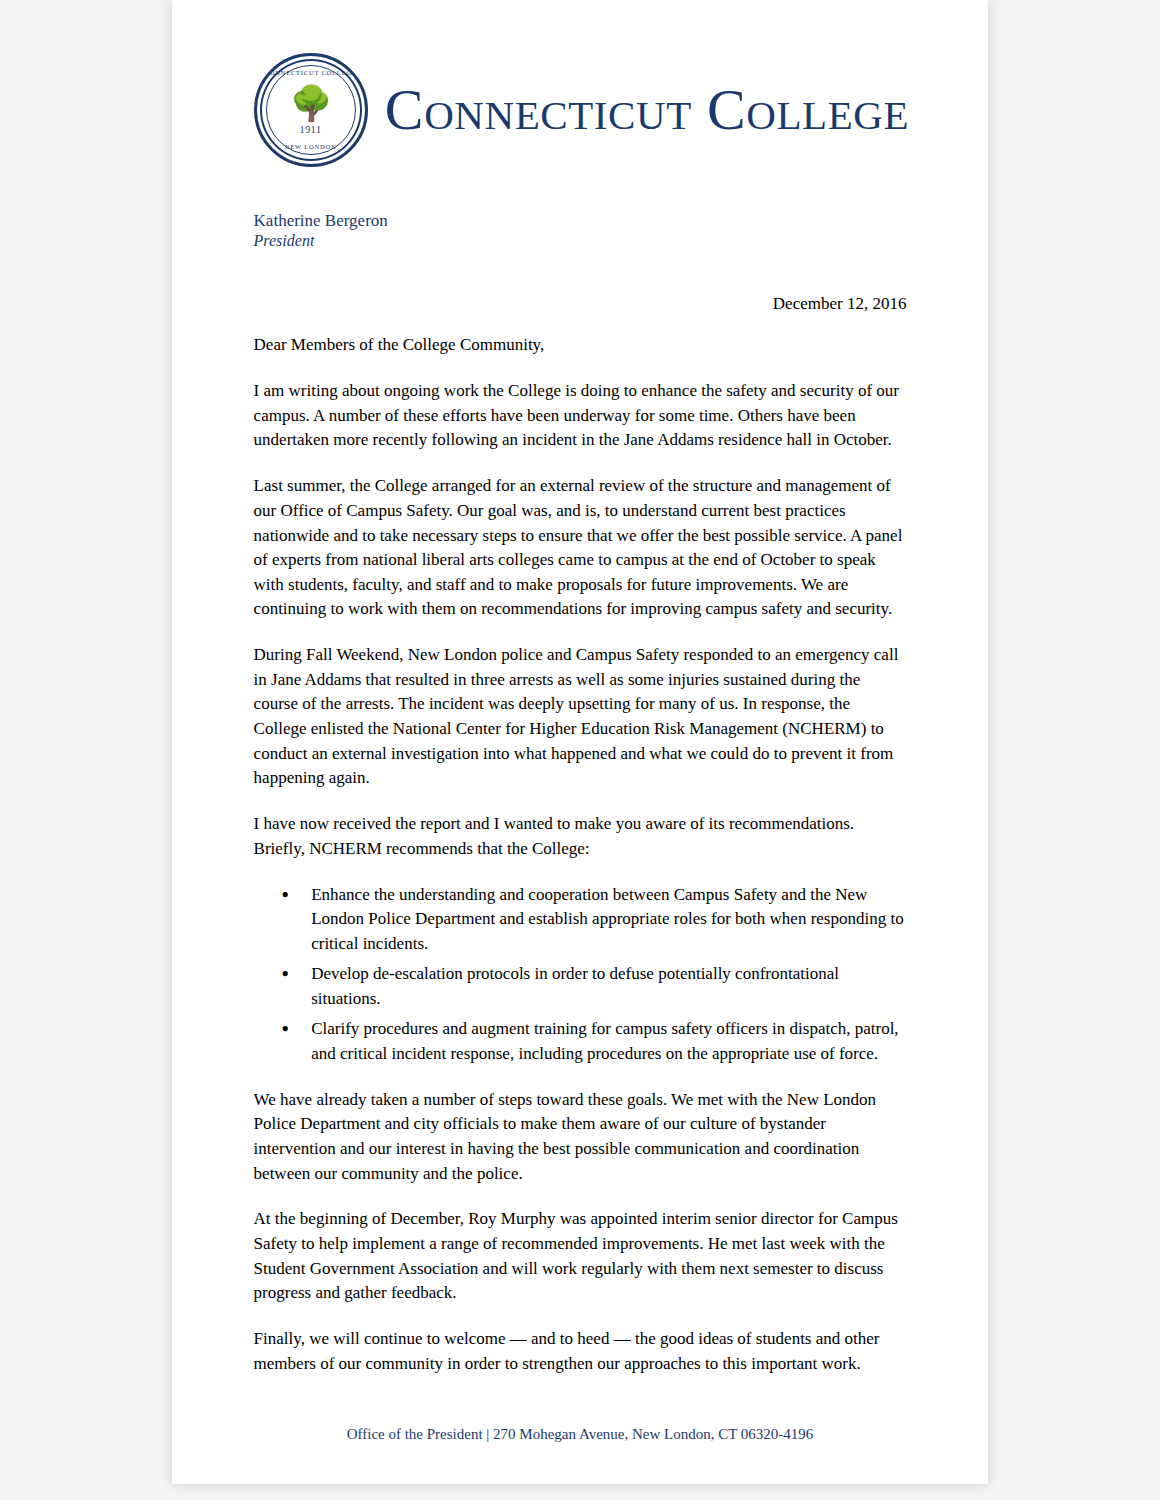Connecticut College
🌳
1911
New London
Connecticut College
Katherine Bergeron
President
December 12, 2016
Dear Members of the College Community,
I am writing about ongoing work the College is doing to enhance the safety and security of our campus. A number of these efforts have been underway for some time. Others have been undertaken more recently following an incident in the Jane Addams residence hall in October.
Last summer, the College arranged for an external review of the structure and management of our Office of Campus Safety. Our goal was, and is, to understand current best practices nationwide and to take necessary steps to ensure that we offer the best possible service. A panel of experts from national liberal arts colleges came to campus at the end of October to speak with students, faculty, and staff and to make proposals for future improvements. We are continuing to work with them on recommendations for improving campus safety and security.
During Fall Weekend, New London police and Campus Safety responded to an emergency call in Jane Addams that resulted in three arrests as well as some injuries sustained during the course of the arrests. The incident was deeply upsetting for many of us. In response, the College enlisted the National Center for Higher Education Risk Management (NCHERM) to conduct an external investigation into what happened and what we could do to prevent it from happening again.
I have now received the report and I wanted to make you aware of its recommendations. Briefly, NCHERM recommends that the College:
Enhance the understanding and cooperation between Campus Safety and the New London Police Department and establish appropriate roles for both when responding to critical incidents.
Develop de-escalation protocols in order to defuse potentially confrontational situations.
Clarify procedures and augment training for campus safety officers in dispatch, patrol, and critical incident response, including procedures on the appropriate use of force.
We have already taken a number of steps toward these goals. We met with the New London Police Department and city officials to make them aware of our culture of bystander intervention and our interest in having the best possible communication and coordination between our community and the police.
At the beginning of December, Roy Murphy was appointed interim senior director for Campus Safety to help implement a range of recommended improvements. He met last week with the Student Government Association and will work regularly with them next semester to discuss progress and gather feedback.
Finally, we will continue to welcome — and to heed — the good ideas of students and other members of our community in order to strengthen our approaches to this important work.
Office of the President | 270 Mohegan Avenue, New London, CT 06320-4196